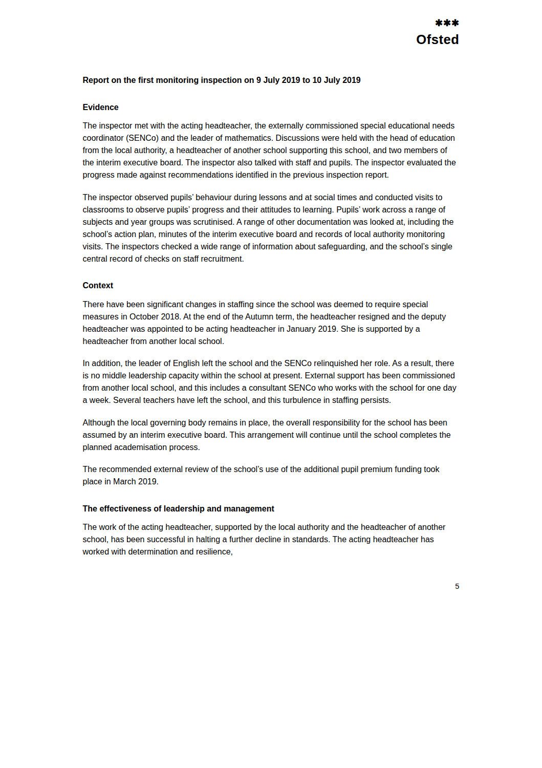✱✱✱
Ofsted
Report on the first monitoring inspection on 9 July 2019 to 10 July 2019
Evidence
The inspector met with the acting headteacher, the externally commissioned special educational needs coordinator (SENCo) and the leader of mathematics. Discussions were held with the head of education from the local authority, a headteacher of another school supporting this school, and two members of the interim executive board. The inspector also talked with staff and pupils. The inspector evaluated the progress made against recommendations identified in the previous inspection report.
The inspector observed pupils’ behaviour during lessons and at social times and conducted visits to classrooms to observe pupils’ progress and their attitudes to learning. Pupils’ work across a range of subjects and year groups was scrutinised. A range of other documentation was looked at, including the school’s action plan, minutes of the interim executive board and records of local authority monitoring visits. The inspectors checked a wide range of information about safeguarding, and the school’s single central record of checks on staff recruitment.
Context
There have been significant changes in staffing since the school was deemed to require special measures in October 2018. At the end of the Autumn term, the headteacher resigned and the deputy headteacher was appointed to be acting headteacher in January 2019. She is supported by a headteacher from another local school.
In addition, the leader of English left the school and the SENCo relinquished her role. As a result, there is no middle leadership capacity within the school at present. External support has been commissioned from another local school, and this includes a consultant SENCo who works with the school for one day a week. Several teachers have left the school, and this turbulence in staffing persists.
Although the local governing body remains in place, the overall responsibility for the school has been assumed by an interim executive board. This arrangement will continue until the school completes the planned academisation process.
The recommended external review of the school’s use of the additional pupil premium funding took place in March 2019.
The effectiveness of leadership and management
The work of the acting headteacher, supported by the local authority and the headteacher of another school, has been successful in halting a further decline in standards. The acting headteacher has worked with determination and resilience,
5